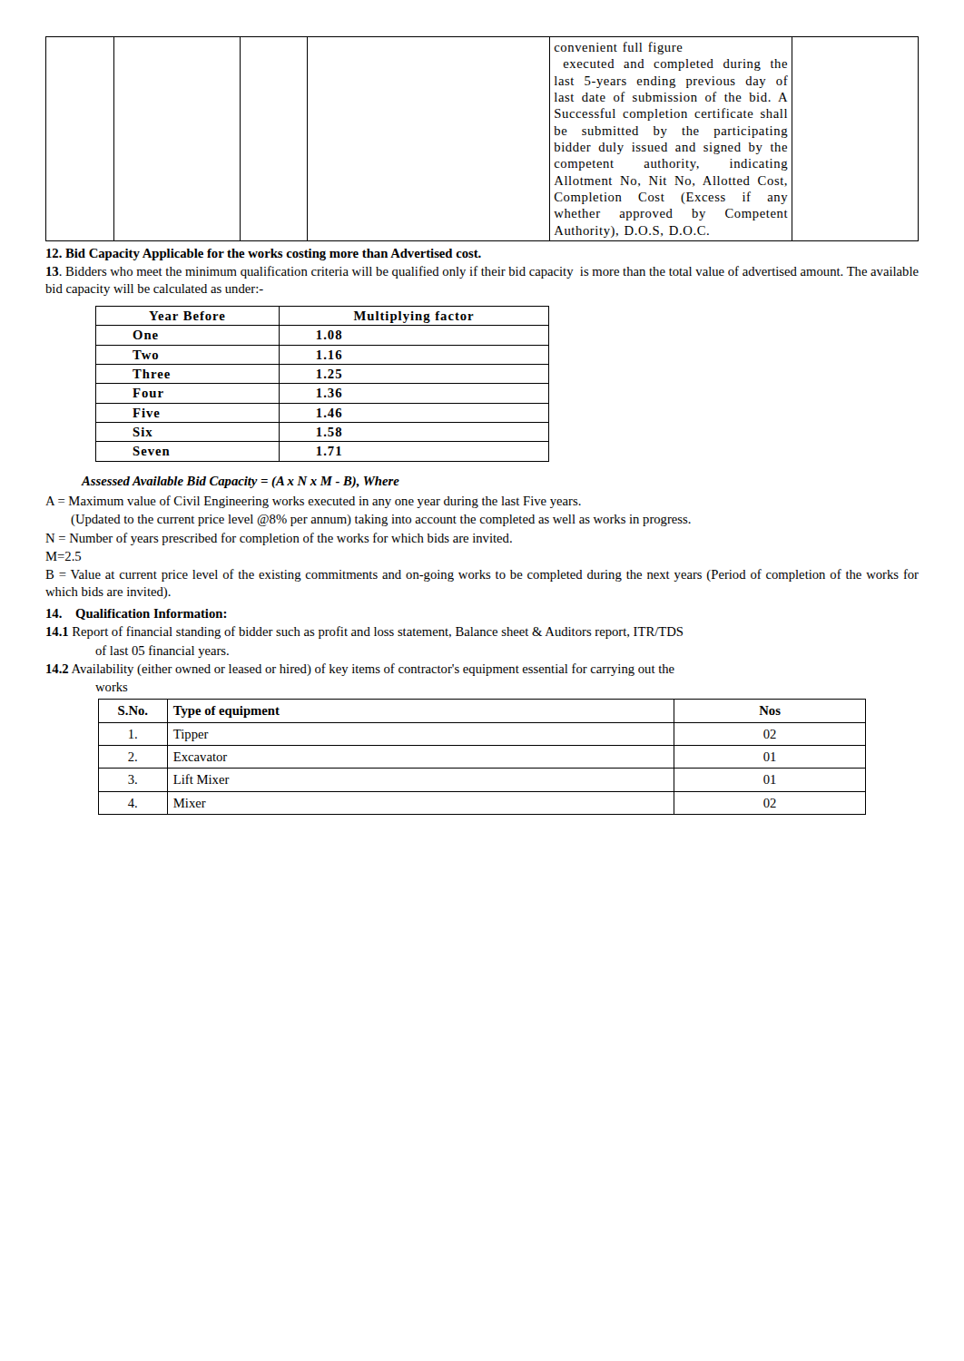| | | | | convenient full figure executed and completed during the last 5-years ending previous day of last date of submission of the bid. A Successful completion certificate shall be submitted by the participating bidder duly issued and signed by the competent authority, indicating Allotment No, Nit No, Allotted Cost, Completion Cost (Excess if any whether approved by Competent Authority), D.O.S, D.O.C. | |
12. Bid Capacity Applicable for the works costing more than Advertised cost.
13. Bidders who meet the minimum qualification criteria will be qualified only if their bid capacity is more than the total value of advertised amount. The available bid capacity will be calculated as under:-
| Year Before | Multiplying factor |
| --- | --- |
| One | 1.08 |
| Two | 1.16 |
| Three | 1.25 |
| Four | 1.36 |
| Five | 1.46 |
| Six | 1.58 |
| Seven | 1.71 |
Assessed Available Bid Capacity = (A x N x M - B), Where
A = Maximum value of Civil Engineering works executed in any one year during the last Five years.
(Updated to the current price level @8% per annum) taking into account the completed as well as works in progress.
N = Number of years prescribed for completion of the works for which bids are invited.
M=2.5
B = Value at current price level of the existing commitments and on-going works to be completed during the next years (Period of completion of the works for which bids are invited).
14. Qualification Information:
14.1 Report of financial standing of bidder such as profit and loss statement, Balance sheet & Auditors report, ITR/TDS
of last 05 financial years.
14.2 Availability (either owned or leased or hired) of key items of contractor's equipment essential for carrying out the
works
| S.No. | Type of equipment | Nos |
| --- | --- | --- |
| 1. | Tipper | 02 |
| 2. | Excavator | 01 |
| 3. | Lift Mixer | 01 |
| 4. | Mixer | 02 |